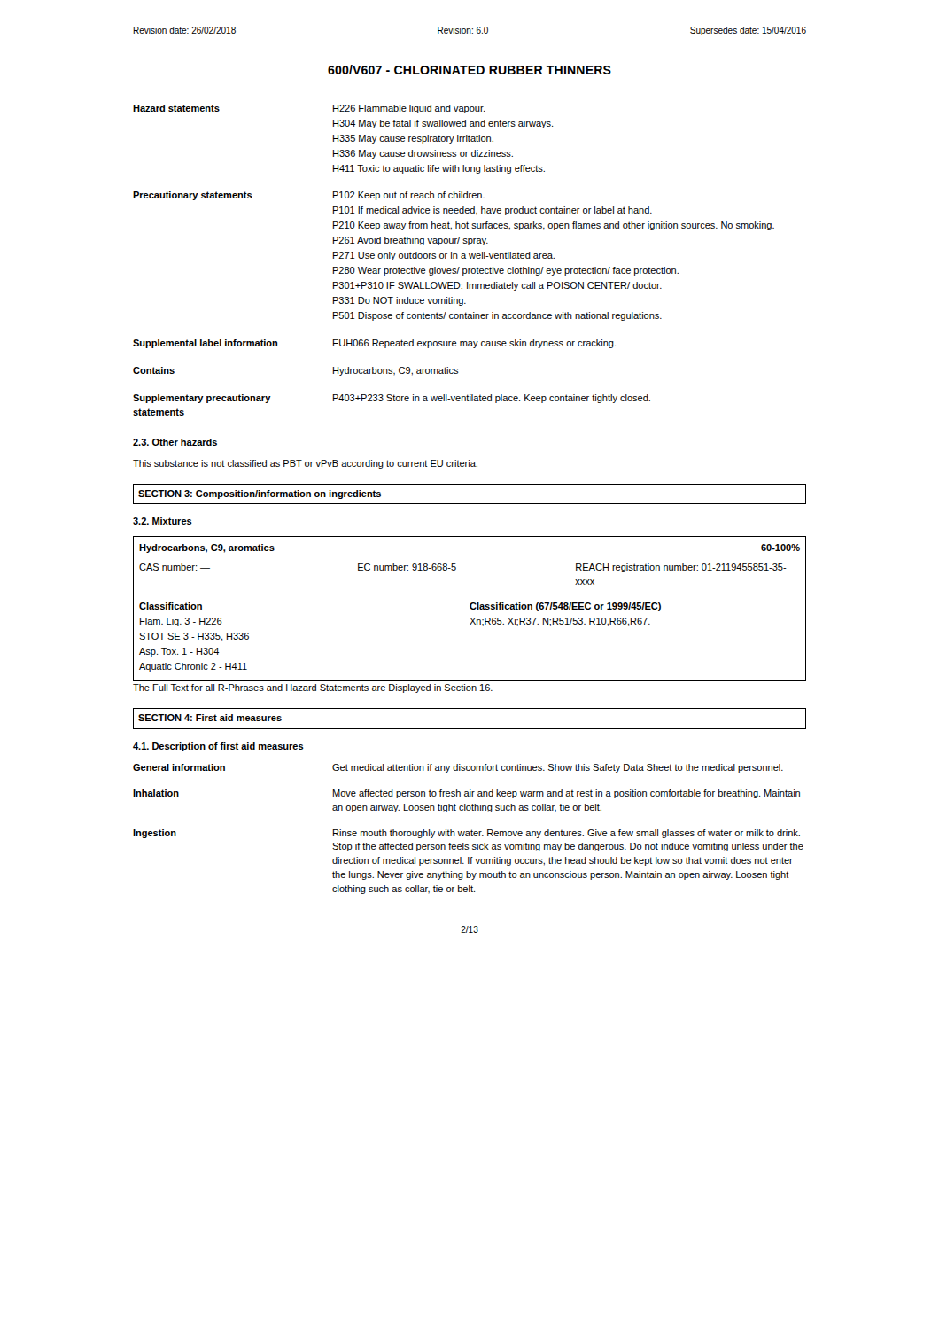Revision date: 26/02/2018 Revision: 6.0 Supersedes date: 15/04/2016
600/V607 - CHLORINATED RUBBER THINNERS
Hazard statements
H226 Flammable liquid and vapour.
H304 May be fatal if swallowed and enters airways.
H335 May cause respiratory irritation.
H336 May cause drowsiness or dizziness.
H411 Toxic to aquatic life with long lasting effects.
Precautionary statements
P102 Keep out of reach of children.
P101 If medical advice is needed, have product container or label at hand.
P210 Keep away from heat, hot surfaces, sparks, open flames and other ignition sources. No smoking.
P261 Avoid breathing vapour/ spray.
P271 Use only outdoors or in a well-ventilated area.
P280 Wear protective gloves/ protective clothing/ eye protection/ face protection.
P301+P310 IF SWALLOWED: Immediately call a POISON CENTER/ doctor.
P331 Do NOT induce vomiting.
P501 Dispose of contents/ container in accordance with national regulations.
Supplemental label information
EUH066 Repeated exposure may cause skin dryness or cracking.
Contains
Hydrocarbons, C9, aromatics
Supplementary precautionary statements
P403+P233 Store in a well-ventilated place. Keep container tightly closed.
2.3. Other hazards
This substance is not classified as PBT or vPvB according to current EU criteria.
SECTION 3: Composition/information on ingredients
3.2. Mixtures
Hydrocarbons, C9, aromatics 60-100%
CAS number: —
EC number: 918-668-5
REACH registration number: 01-2119455851-35-xxxx
Classification
Flam. Liq. 3 - H226
STOT SE 3 - H335, H336
Asp. Tox. 1 - H304
Aquatic Chronic 2 - H411
Classification (67/548/EEC or 1999/45/EC)
Xn;R65. Xi;R37. N;R51/53. R10,R66,R67.
The Full Text for all R-Phrases and Hazard Statements are Displayed in Section 16.
SECTION 4: First aid measures
4.1. Description of first aid measures
General information
Get medical attention if any discomfort continues. Show this Safety Data Sheet to the medical personnel.
Inhalation
Move affected person to fresh air and keep warm and at rest in a position comfortable for breathing. Maintain an open airway. Loosen tight clothing such as collar, tie or belt.
Ingestion
Rinse mouth thoroughly with water. Remove any dentures. Give a few small glasses of water or milk to drink. Stop if the affected person feels sick as vomiting may be dangerous. Do not induce vomiting unless under the direction of medical personnel. If vomiting occurs, the head should be kept low so that vomit does not enter the lungs. Never give anything by mouth to an unconscious person. Maintain an open airway. Loosen tight clothing such as collar, tie or belt.
2/13